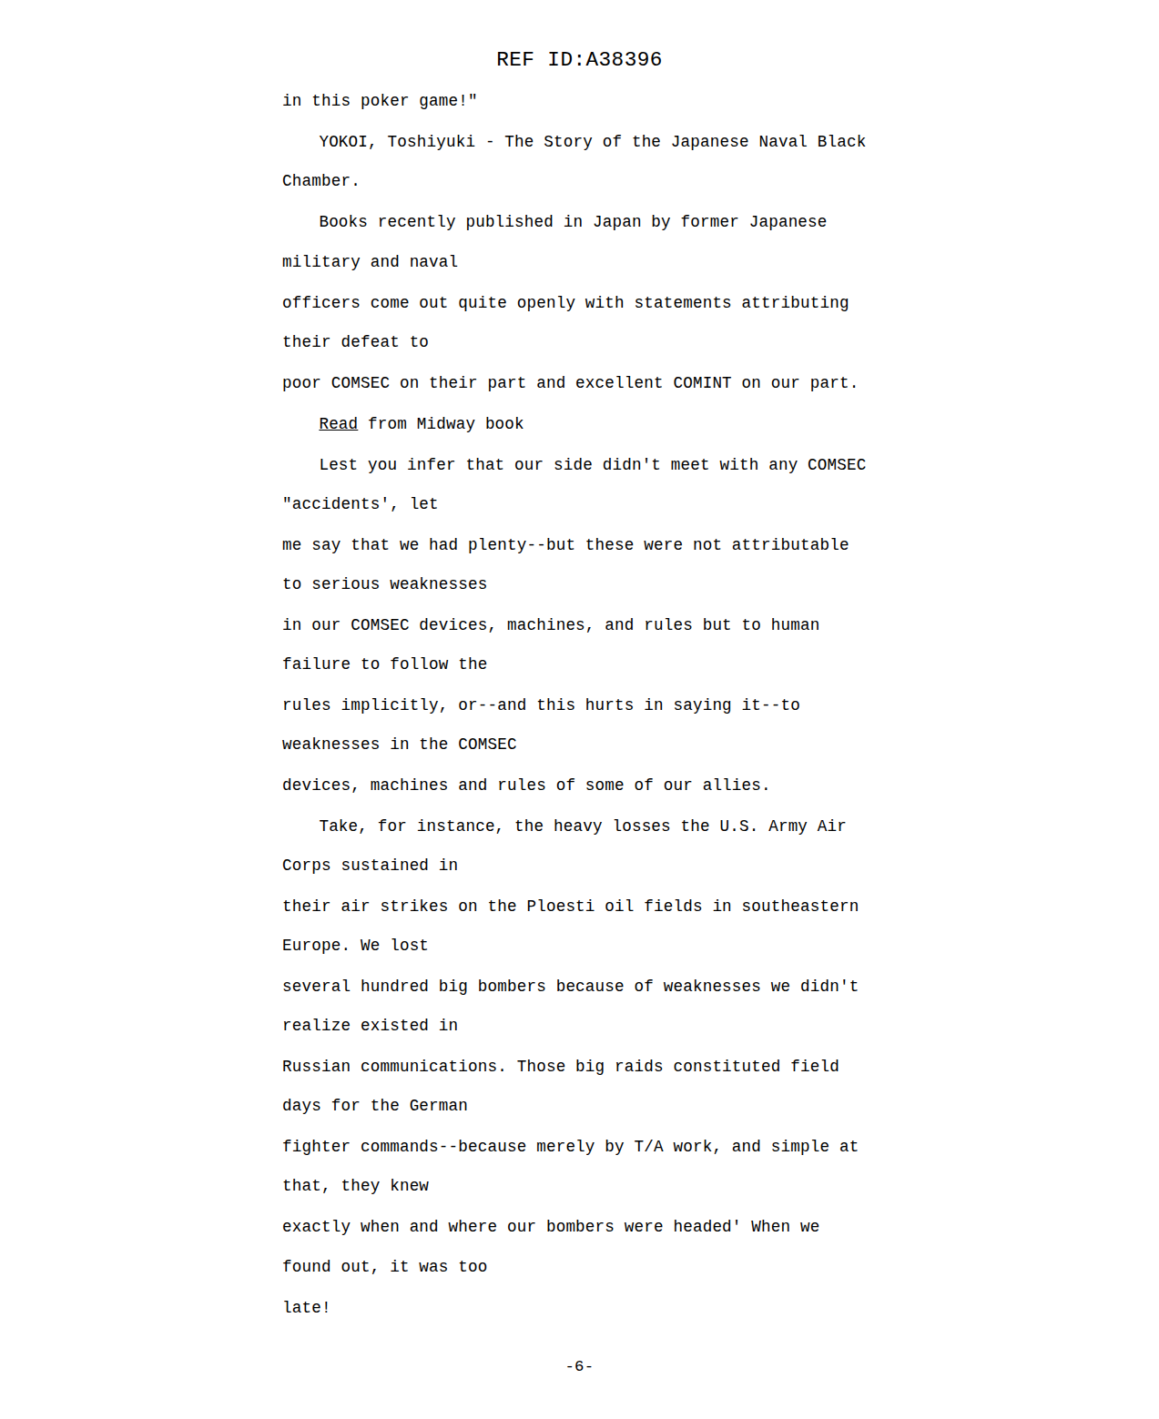REF ID:A38396
in this poker game!"
YOKOI, Toshiyuki - The Story of the Japanese Naval Black Chamber.
Books recently published in Japan by former Japanese military and naval
officers come out quite openly with statements attributing their defeat to
poor COMSEC on their part and excellent COMINT on our part.
Read from Midway book
Lest you infer that our side didn't meet with any COMSEC "accidents', let
me say that we had plenty--but these were not attributable to serious weaknesses
in our COMSEC devices, machines, and rules but to human failure to follow the
rules implicitly, or--and this hurts in saying it--to weaknesses in the COMSEC
devices, machines and rules of some of our allies.
Take, for instance, the heavy losses the U.S. Army Air Corps sustained in
their air strikes on the Ploesti oil fields in southeastern Europe. We lost
several hundred big bombers because of weaknesses we didn't realize existed in
Russian communications. Those big raids constituted field days for the German
fighter commands--because merely by T/A work, and simple at that, they knew
exactly when and where our bombers were headed' When we found out, it was too
late!
-6-